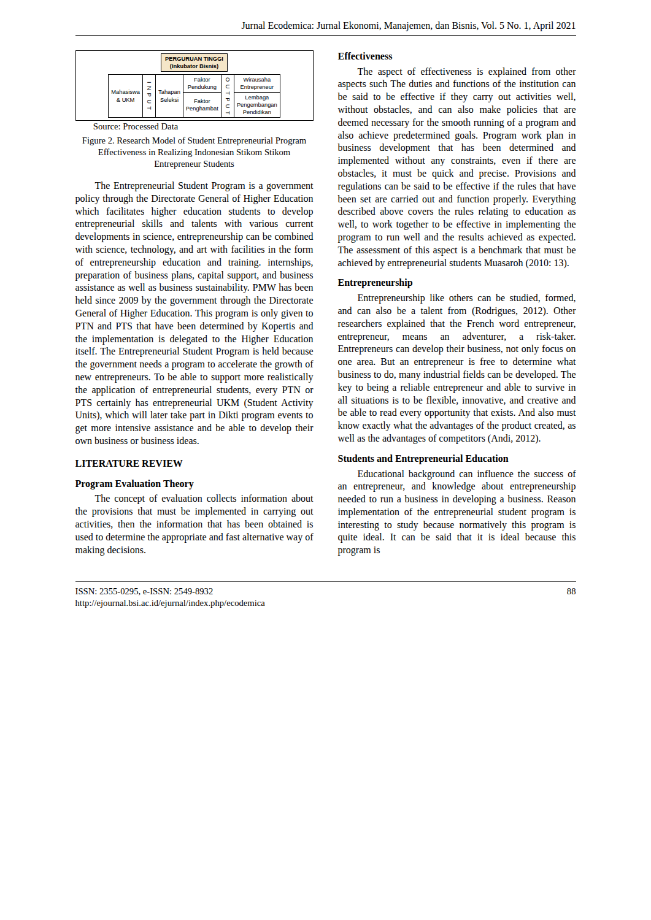Jurnal Ecodemica: Jurnal Ekonomi, Manajemen, dan Bisnis, Vol. 5 No. 1, April 2021
PERGURUAN TINGGI
(Inkubator Bisnis)
| Mahasiswa & UKM | I N P U T | Tahapan Seleksi | Faktor Pendukung | O U T P U T | Wirausaha Entrepreneur |
| Faktor Penghambat | Lembaga Pengembangan Pendidikan |
Source: Processed Data
Figure 2. Research Model of Student Entrepreneurial Program Effectiveness in Realizing Indonesian Stikom Stikom Entrepreneur Students
The Entrepreneurial Student Program is a government policy through the Directorate General of Higher Education which facilitates higher education students to develop entrepreneurial skills and talents with various current developments in science, entrepreneurship can be combined with science, technology, and art with facilities in the form of entrepreneurship education and training. internships, preparation of business plans, capital support, and business assistance as well as business sustainability. PMW has been held since 2009 by the government through the Directorate General of Higher Education. This program is only given to PTN and PTS that have been determined by Kopertis and the implementation is delegated to the Higher Education itself. The Entrepreneurial Student Program is held because the government needs a program to accelerate the growth of new entrepreneurs. To be able to support more realistically the application of entrepreneurial students, every PTN or PTS certainly has entrepreneurial UKM (Student Activity Units), which will later take part in Dikti program events to get more intensive assistance and be able to develop their own business or business ideas.
LITERATURE REVIEW
Program Evaluation Theory
The concept of evaluation collects information about the provisions that must be implemented in carrying out activities, then the information that has been obtained is used to determine the appropriate and fast alternative way of making decisions.
Effectiveness
The aspect of effectiveness is explained from other aspects such The duties and functions of the institution can be said to be effective if they carry out activities well, without obstacles, and can also make policies that are deemed necessary for the smooth running of a program and also achieve predetermined goals. Program work plan in business development that has been determined and implemented without any constraints, even if there are obstacles, it must be quick and precise. Provisions and regulations can be said to be effective if the rules that have been set are carried out and function properly. Everything described above covers the rules relating to education as well, to work together to be effective in implementing the program to run well and the results achieved as expected. The assessment of this aspect is a benchmark that must be achieved by entrepreneurial students Muasaroh (2010: 13).
Entrepreneurship
Entrepreneurship like others can be studied, formed, and can also be a talent from (Rodrigues, 2012). Other researchers explained that the French word entrepreneur, entrepreneur, means an adventurer, a risk-taker. Entrepreneurs can develop their business, not only focus on one area. But an entrepreneur is free to determine what business to do, many industrial fields can be developed. The key to being a reliable entrepreneur and able to survive in all situations is to be flexible, innovative, and creative and be able to read every opportunity that exists. And also must know exactly what the advantages of the product created, as well as the advantages of competitors (Andi, 2012).
Students and Entrepreneurial Education
Educational background can influence the success of an entrepreneur, and knowledge about entrepreneurship needed to run a business in developing a business. Reason implementation of the entrepreneurial student program is interesting to study because normatively this program is quite ideal. It can be said that it is ideal because this program is
ISSN: 2355-0295, e-ISSN: 2549-8932
http://ejournal.bsi.ac.id/ejurnal/index.php/ecodemica
88